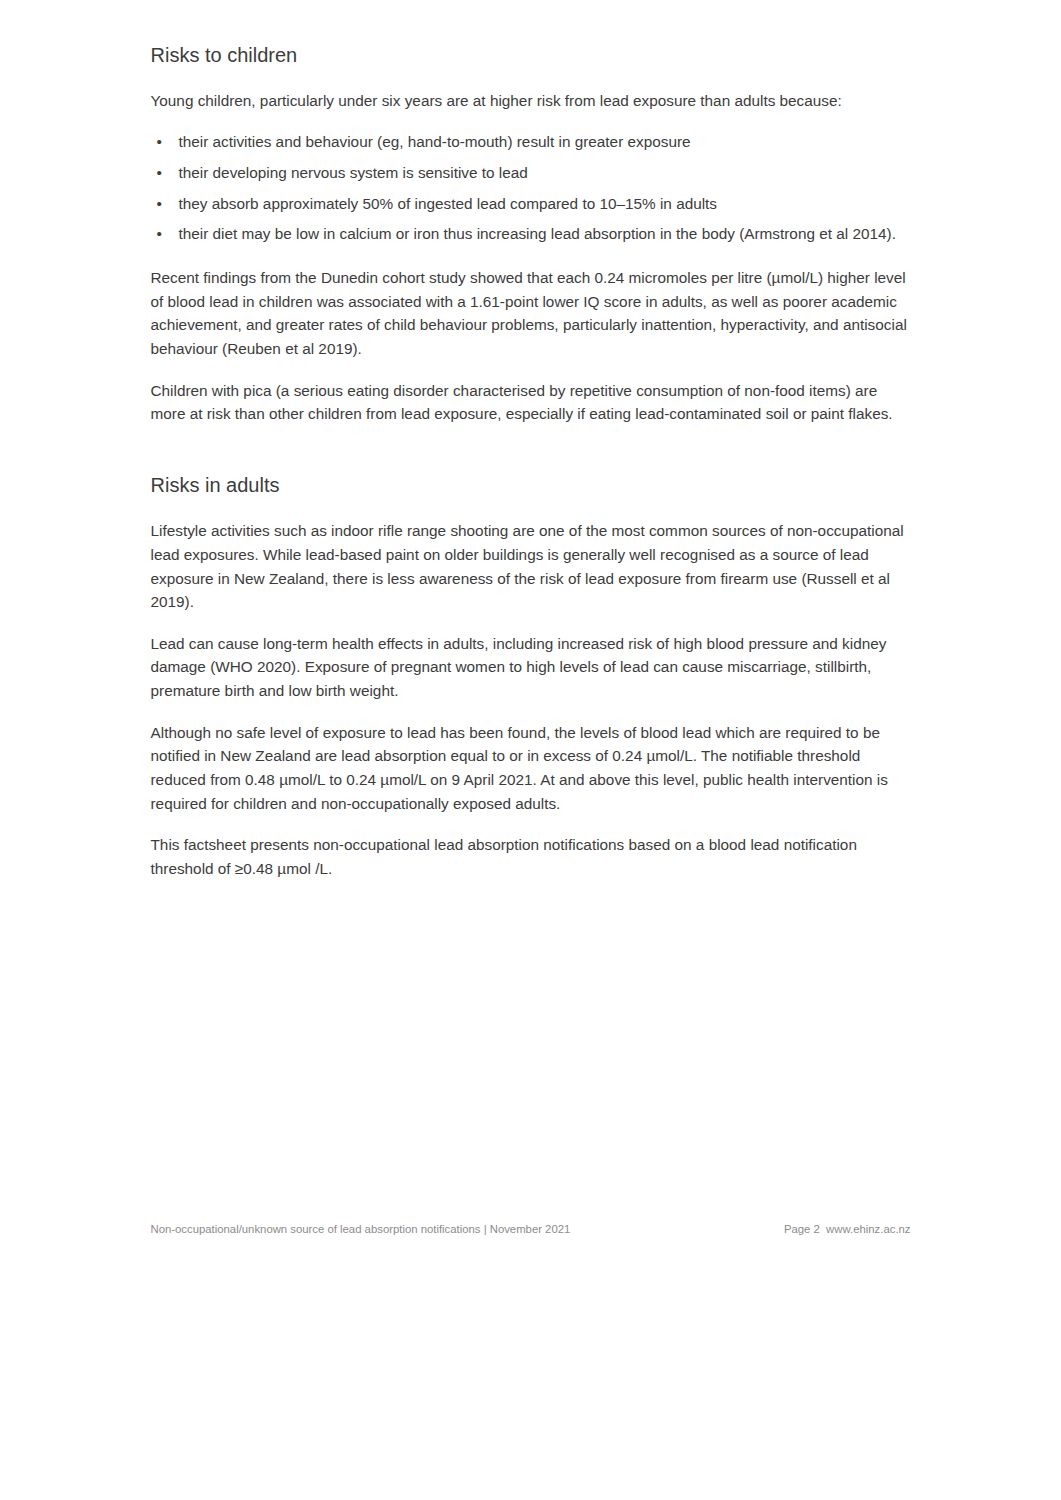Risks to children
Young children, particularly under six years are at higher risk from lead exposure than adults because:
their activities and behaviour (eg, hand-to-mouth) result in greater exposure
their developing nervous system is sensitive to lead
they absorb approximately 50% of ingested lead compared to 10–15% in adults
their diet may be low in calcium or iron thus increasing lead absorption in the body (Armstrong et al 2014).
Recent findings from the Dunedin cohort study showed that each 0.24 micromoles per litre (µmol/L) higher level of blood lead in children was associated with a 1.61-point lower IQ score in adults, as well as poorer academic achievement, and greater rates of child behaviour problems, particularly inattention, hyperactivity, and antisocial behaviour (Reuben et al 2019).
Children with pica (a serious eating disorder characterised by repetitive consumption of non-food items) are more at risk than other children from lead exposure, especially if eating lead-contaminated soil or paint flakes.
Risks in adults
Lifestyle activities such as indoor rifle range shooting are one of the most common sources of non-occupational lead exposures. While lead-based paint on older buildings is generally well recognised as a source of lead exposure in New Zealand, there is less awareness of the risk of lead exposure from firearm use (Russell et al 2019).
Lead can cause long-term health effects in adults, including increased risk of high blood pressure and kidney damage (WHO 2020). Exposure of pregnant women to high levels of lead can cause miscarriage, stillbirth, premature birth and low birth weight.
Although no safe level of exposure to lead has been found, the levels of blood lead which are required to be notified in New Zealand are lead absorption equal to or in excess of 0.24 µmol/L. The notifiable threshold reduced from 0.48 µmol/L to 0.24 µmol/L on 9 April 2021. At and above this level, public health intervention is required for children and non-occupationally exposed adults.
This factsheet presents non-occupational lead absorption notifications based on a blood lead notification threshold of ≥0.48 µmol /L.
Non-occupational/unknown source of lead absorption notifications | November 2021 Page 2 www.ehinz.ac.nz